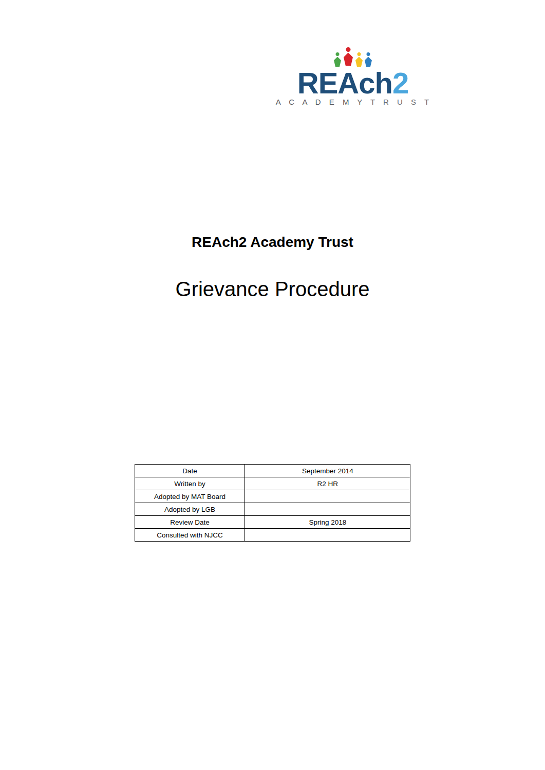REAch 2
A C A D E M Y T R U S T
REAch2 Academy Trust
Grievance Procedure
| Date | September 2014 |
| Written by | R2 HR |
| Adopted by MAT Board | |
| Adopted by LGB | |
| Review Date | Spring 2018 |
| Consulted with NJCC | |